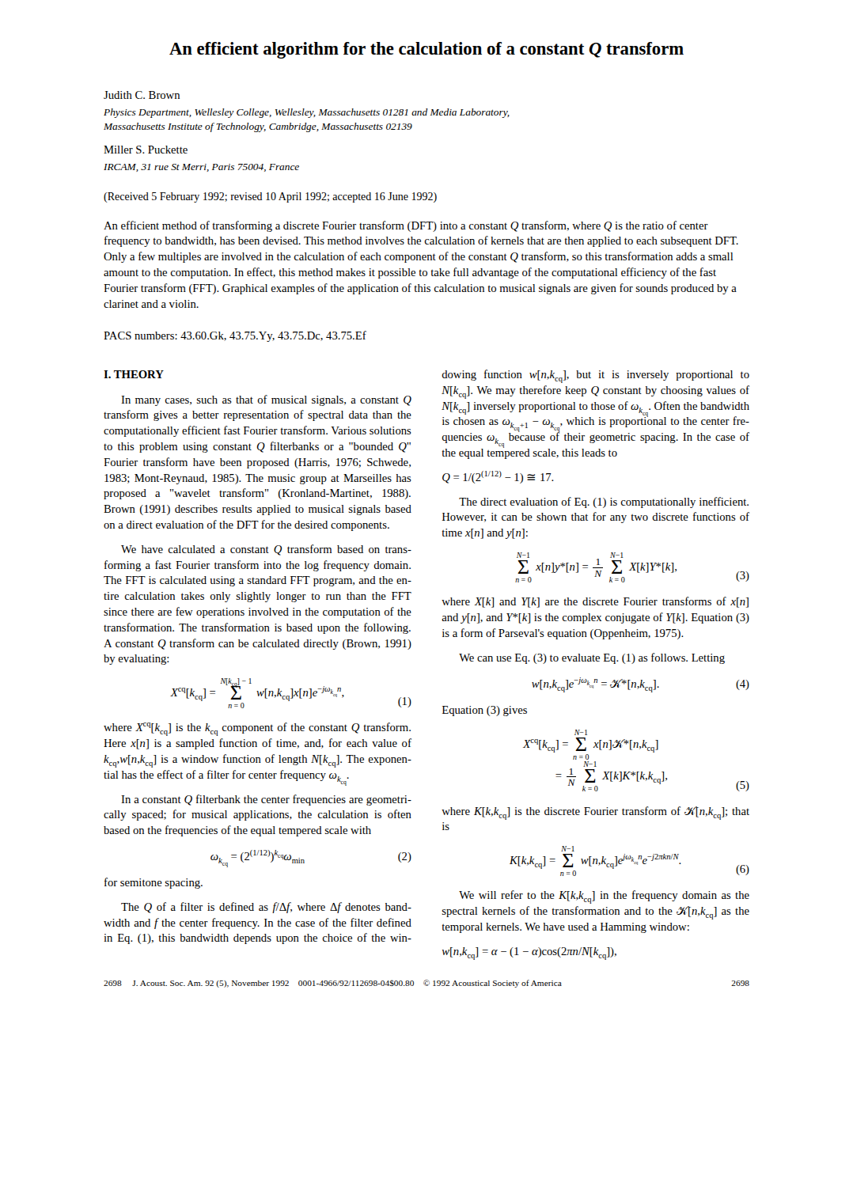An efficient algorithm for the calculation of a constant Q transform
Judith C. Brown
Physics Department, Wellesley College, Wellesley, Massachusetts 01281 and Media Laboratory,
Massachusetts Institute of Technology, Cambridge, Massachusetts 02139
Miller S. Puckette
IRCAM, 31 rue St Merri, Paris 75004, France
(Received 5 February 1992; revised 10 April 1992; accepted 16 June 1992)
An efficient method of transforming a discrete Fourier transform (DFT) into a constant Q transform, where Q is the ratio of center frequency to bandwidth, has been devised. This method involves the calculation of kernels that are then applied to each subsequent DFT. Only a few multiples are involved in the calculation of each component of the constant Q transform, so this transformation adds a small amount to the computation. In effect, this method makes it possible to take full advantage of the computational efficiency of the fast Fourier transform (FFT). Graphical examples of the application of this calculation to musical signals are given for sounds produced by a clarinet and a violin.
PACS numbers: 43.60.Gk, 43.75.Yy, 43.75.Dc, 43.75.Ef
I. Theory
In many cases, such as that of musical signals, a constant Q transform gives a better representation of spectral data than the computationally efficient fast Fourier transform. Various solutions to this problem using constant Q filterbanks or a "bounded Q" Fourier transform have been proposed (Harris, 1976; Schwede, 1983; Mont-Reynaud, 1985). The music group at Marseilles has proposed a "wavelet transform" (Kronland-Martinet, 1988). Brown (1991) describes results applied to musical signals based on a direct evaluation of the DFT for the desired components.
We have calculated a constant Q transform based on transforming a fast Fourier transform into the log frequency domain. The FFT is calculated using a standard FFT program, and the entire calculation takes only slightly longer to run than the FFT since there are few operations involved in the computation of the transformation. The transformation is based upon the following. A constant Q transform can be calculated directly (Brown, 1991) by evaluating:
Xcq[kcq] = N[kcq] − 1 Σn = 0 w[n,kcq]x[n]e−jωkcqn, (1)
where Xcq[kcq] is the kcq component of the constant Q transform. Here x[n] is a sampled function of time, and, for each value of kcq,w[n,kcq] is a window function of length N[kcq]. The exponential has the effect of a filter for center frequency ωkcq.
In a constant Q filterbank the center frequencies are geometrically spaced; for musical applications, the calculation is often based on the frequencies of the equal tempered scale with
ωkcq = (2(1/12))kcqωmin (2)
for semitone spacing.
The Q of a filter is defined as f/Δf, where Δf denotes bandwidth and f the center frequency. In the case of the filter defined in Eq. (1), this bandwidth depends upon the choice of the windowing function w[n,kcq], but it is inversely proportional to N[kcq]. We may therefore keep Q constant by choosing values of N[kcq] inversely proportional to those of ωkcq. Often the bandwidth is chosen as ωkcq+1 − ωkcq, which is proportional to the center frequencies ωkcq because of their geometric spacing. In the case of the equal tempered scale, this leads to
Q = 1/(2(1/12) − 1) ≅ 17.
The direct evaluation of Eq. (1) is computationally inefficient. However, it can be shown that for any two discrete functions of time x[n] and y[n]:
N−1 Σn = 0 x[n]y*[n] = 1 N N−1 Σk = 0 X[k]Y*[k], (3)
where X[k] and Y[k] are the discrete Fourier transforms of x[n] and y[n], and Y*[k] is the complex conjugate of Y[k]. Equation (3) is a form of Parseval's equation (Oppenheim, 1975).
We can use Eq. (3) to evaluate Eq. (1) as follows. Letting
w[n,kcq]e−jωkcqn = 𝒦*[n,kcq]. (4)
Equation (3) gives
Xcq[kcq] = N−1 Σn = 0 x[n]𝒦*[n,kcq]
= 1 N N−1 Σk = 0 X[k]K*[k,kcq], (5)
where K[k,kcq] is the discrete Fourier transform of 𝒦[n,kcq]; that is
K[k,kcq] = N−1 Σn = 0 w[n,kcq]ejωkcqne−j2πkn/N. (6)
We will refer to the K[k,kcq] in the frequency domain as the spectral kernels of the transformation and to the 𝒦[n,kcq] as the temporal kernels. We have used a Hamming window:
w[n,kcq] = α − (1 − α)cos(2πn/N[kcq]),
2698 J. Acoust. Soc. Am. 92 (5), November 1992 0001-4966/92/112698-04$00.80 © 1992 Acoustical Society of America 2698